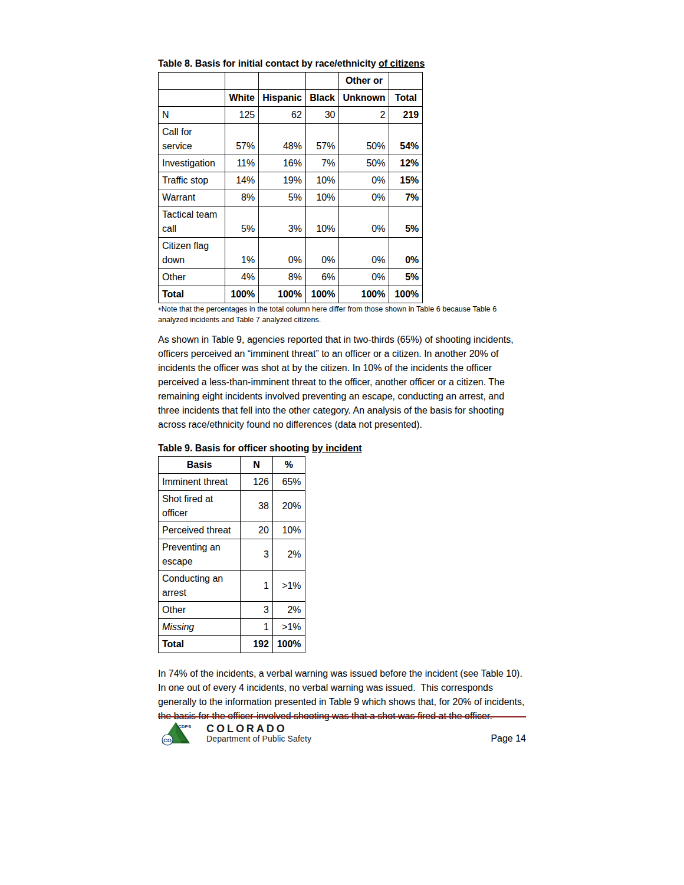Table 8. Basis for initial contact by race/ethnicity of citizens
| | | | | Other or | |
| --- | --- | --- | --- | --- | --- |
| | White | Hispanic | Black | Unknown | Total |
| N | 125 | 62 | 30 | 2 | 219 |
| Call for service | 57% | 48% | 57% | 50% | 54% |
| Investigation | 11% | 16% | 7% | 50% | 12% |
| Traffic stop | 14% | 19% | 10% | 0% | 15% |
| Warrant | 8% | 5% | 10% | 0% | 7% |
| Tactical team call | 5% | 3% | 10% | 0% | 5% |
| Citizen flag down | 1% | 0% | 0% | 0% | 0% |
| Other | 4% | 8% | 6% | 0% | 5% |
| Total | 100% | 100% | 100% | 100% | 100% |
*Note that the percentages in the total column here differ from those shown in Table 6 because Table 6 analyzed incidents and Table 7 analyzed citizens.
As shown in Table 9, agencies reported that in two-thirds (65%) of shooting incidents, officers perceived an “imminent threat” to an officer or a citizen. In another 20% of incidents the officer was shot at by the citizen. In 10% of the incidents the officer perceived a less-than-imminent threat to the officer, another officer or a citizen. The remaining eight incidents involved preventing an escape, conducting an arrest, and three incidents that fell into the other category. An analysis of the basis for shooting across race/ethnicity found no differences (data not presented).
Table 9. Basis for officer shooting by incident
| Basis | N | % |
| --- | --- | --- |
| Imminent threat | 126 | 65% |
| Shot fired at officer | 38 | 20% |
| Perceived threat | 20 | 10% |
| Preventing an escape | 3 | 2% |
| Conducting an arrest | 1 | >1% |
| Other | 3 | 2% |
| Missing | 1 | >1% |
| Total | 192 | 100% |
In 74% of the incidents, a verbal warning was issued before the incident (see Table 10). In one out of every 4 incidents, no verbal warning was issued. This corresponds generally to the information presented in Table 9 which shows that, for 20% of incidents, the basis for the officer-involved shooting was that a shot was fired at the officer.
CDPS CO
COLORADO
Department of Public Safety
Page 14